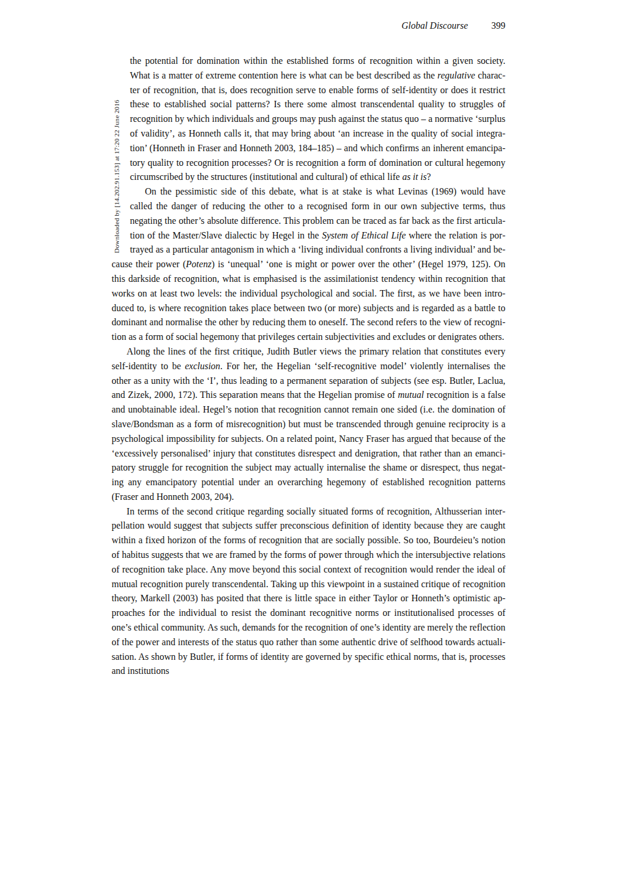Global Discourse 399
Downloaded by [14.202.91.153] at 17:20 22 June 2016
the potential for domination within the established forms of recognition within a given society. What is a matter of extreme contention here is what can be best described as the regulative character of recognition, that is, does recognition serve to enable forms of self-identity or does it restrict these to established social patterns? Is there some almost transcendental quality to struggles of recognition by which individuals and groups may push against the status quo – a normative ‘surplus of validity’, as Honneth calls it, that may bring about ‘an increase in the quality of social integration’ (Honneth in Fraser and Honneth 2003, 184–185) – and which confirms an inherent emancipatory quality to recognition processes? Or is recognition a form of domination or cultural hegemony circumscribed by the structures (institutional and cultural) of ethical life as it is?
On the pessimistic side of this debate, what is at stake is what Levinas (1969) would have called the danger of reducing the other to a recognised form in our own subjective terms, thus negating the other’s absolute difference. This problem can be traced as far back as the first articulation of the Master/Slave dialectic by Hegel in the System of Ethical Life where the relation is portrayed as a particular antagonism in which a ‘living individual confronts a living individual’ and because their power (Potenz) is ‘unequal’ ‘one is might or power over the other’ (Hegel 1979, 125). On this darkside of recognition, what is emphasised is the assimilationist tendency within recognition that works on at least two levels: the individual psychological and social. The first, as we have been introduced to, is where recognition takes place between two (or more) subjects and is regarded as a battle to dominant and normalise the other by reducing them to oneself. The second refers to the view of recognition as a form of social hegemony that privileges certain subjectivities and excludes or denigrates others.
Along the lines of the first critique, Judith Butler views the primary relation that constitutes every self-identity to be exclusion. For her, the Hegelian ‘self-recognitive model’ violently internalises the other as a unity with the ‘I’, thus leading to a permanent separation of subjects (see esp. Butler, Laclua, and Zizek, 2000, 172). This separation means that the Hegelian promise of mutual recognition is a false and unobtainable ideal. Hegel’s notion that recognition cannot remain one sided (i.e. the domination of slave/Bondsman as a form of misrecognition) but must be transcended through genuine reciprocity is a psychological impossibility for subjects. On a related point, Nancy Fraser has argued that because of the ‘excessively personalised’ injury that constitutes disrespect and denigration, that rather than an emancipatory struggle for recognition the subject may actually internalise the shame or disrespect, thus negating any emancipatory potential under an overarching hegemony of established recognition patterns (Fraser and Honneth 2003, 204).
In terms of the second critique regarding socially situated forms of recognition, Althusserian interpellation would suggest that subjects suffer preconscious definition of identity because they are caught within a fixed horizon of the forms of recognition that are socially possible. So too, Bourdeieu’s notion of habitus suggests that we are framed by the forms of power through which the intersubjective relations of recognition take place. Any move beyond this social context of recognition would render the ideal of mutual recognition purely transcendental. Taking up this viewpoint in a sustained critique of recognition theory, Markell (2003) has posited that there is little space in either Taylor or Honneth’s optimistic approaches for the individual to resist the dominant recognitive norms or institutionalised processes of one’s ethical community. As such, demands for the recognition of one’s identity are merely the reflection of the power and interests of the status quo rather than some authentic drive of selfhood towards actualisation. As shown by Butler, if forms of identity are governed by specific ethical norms, that is, processes and institutions